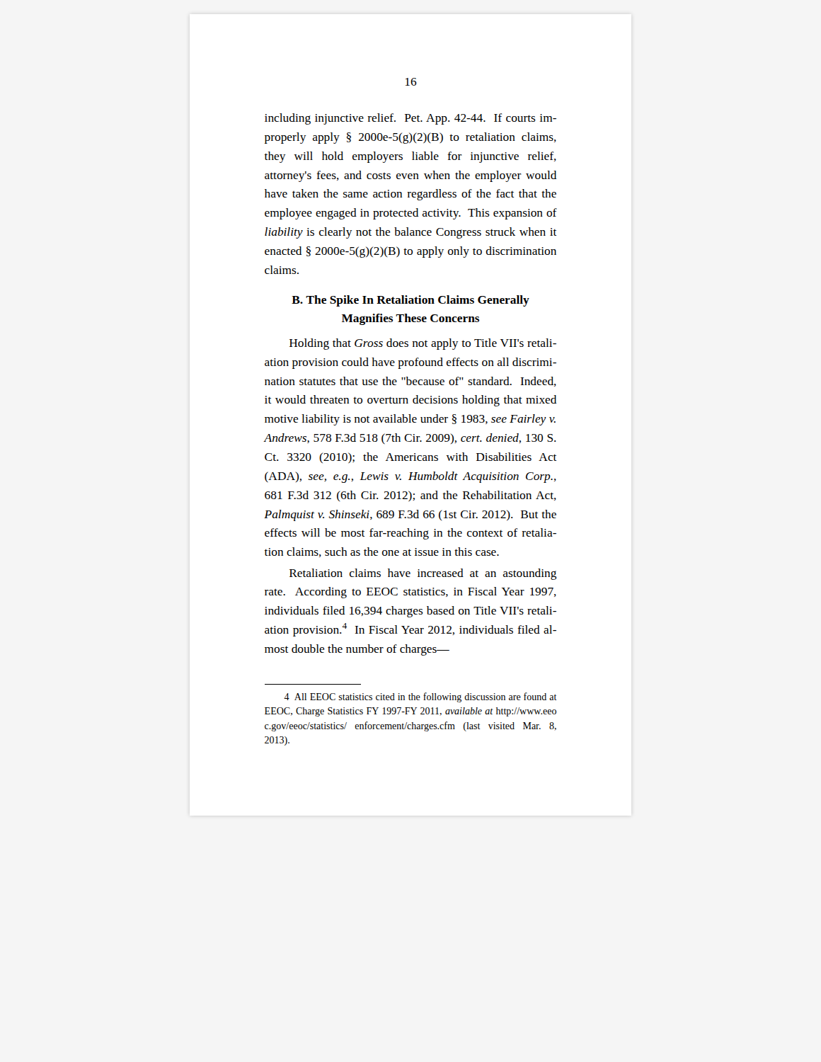16
including injunctive relief. Pet. App. 42-44. If courts improperly apply § 2000e-5(g)(2)(B) to retaliation claims, they will hold employers liable for injunctive relief, attorney's fees, and costs even when the employer would have taken the same action regardless of the fact that the employee engaged in protected activity. This expansion of liability is clearly not the balance Congress struck when it enacted § 2000e-5(g)(2)(B) to apply only to discrimination claims.
B. The Spike In Retaliation Claims Generally Magnifies These Concerns
Holding that Gross does not apply to Title VII's retaliation provision could have profound effects on all discrimination statutes that use the "because of" standard. Indeed, it would threaten to overturn decisions holding that mixed motive liability is not available under § 1983, see Fairley v. Andrews, 578 F.3d 518 (7th Cir. 2009), cert. denied, 130 S. Ct. 3320 (2010); the Americans with Disabilities Act (ADA), see, e.g., Lewis v. Humboldt Acquisition Corp., 681 F.3d 312 (6th Cir. 2012); and the Rehabilitation Act, Palmquist v. Shinseki, 689 F.3d 66 (1st Cir. 2012). But the effects will be most far-reaching in the context of retaliation claims, such as the one at issue in this case.
Retaliation claims have increased at an astounding rate. According to EEOC statistics, in Fiscal Year 1997, individuals filed 16,394 charges based on Title VII's retaliation provision.4 In Fiscal Year 2012, individuals filed almost double the number of charges—
4 All EEOC statistics cited in the following discussion are found at EEOC, Charge Statistics FY 1997-FY 2011, available at http://www.eeoc.gov/eeoc/statistics/ enforcement/charges.cfm (last visited Mar. 8, 2013).